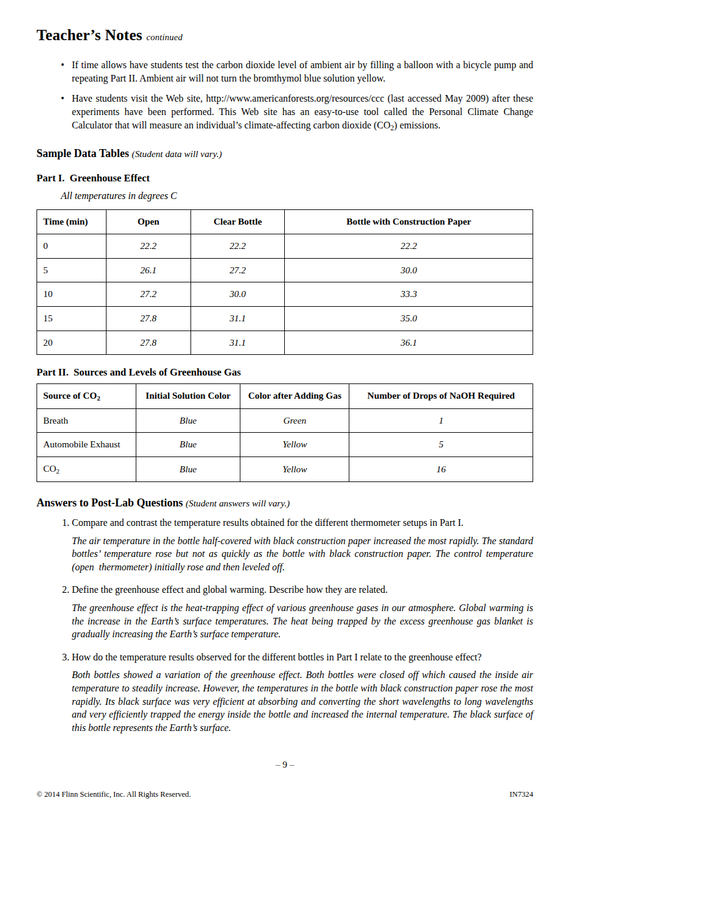Teacher’s Notes continued
If time allows have students test the carbon dioxide level of ambient air by filling a balloon with a bicycle pump and repeating Part II. Ambient air will not turn the bromthymol blue solution yellow.
Have students visit the Web site, http://www.americanforests.org/resources/ccc (last accessed May 2009) after these experiments have been performed. This Web site has an easy-to-use tool called the Personal Climate Change Calculator that will measure an individual’s climate-affecting carbon dioxide (CO2) emissions.
Sample Data Tables (Student data will vary.)
Part I. Greenhouse Effect
All temperatures in degrees C
| Time (min) | Open | Clear Bottle | Bottle with Construction Paper |
| --- | --- | --- | --- |
| 0 | 22.2 | 22.2 | 22.2 |
| 5 | 26.1 | 27.2 | 30.0 |
| 10 | 27.2 | 30.0 | 33.3 |
| 15 | 27.8 | 31.1 | 35.0 |
| 20 | 27.8 | 31.1 | 36.1 |
Part II. Sources and Levels of Greenhouse Gas
| Source of CO 2 | Initial Solution Color | Color after Adding Gas | Number of Drops of NaOH Required |
| --- | --- | --- | --- |
| Breath | Blue | Green | 1 |
| Automobile Exhaust | Blue | Yellow | 5 |
| CO 2 | Blue | Yellow | 16 |
Answers to Post-Lab Questions (Student answers will vary.)
Compare and contrast the temperature results obtained for the different thermometer setups in Part I.
The air temperature in the bottle half-covered with black construction paper increased the most rapidly. The standard bottles’ temperature rose but not as quickly as the bottle with black construction paper. The control temperature (open thermometer) initially rose and then leveled off.
Define the greenhouse effect and global warming. Describe how they are related.
The greenhouse effect is the heat-trapping effect of various greenhouse gases in our atmosphere. Global warming is the increase in the Earth’s surface temperatures. The heat being trapped by the excess greenhouse gas blanket is gradually increasing the Earth’s surface temperature.
How do the temperature results observed for the different bottles in Part I relate to the greenhouse effect?
Both bottles showed a variation of the greenhouse effect. Both bottles were closed off which caused the inside air temperature to steadily increase. However, the temperatures in the bottle with black construction paper rose the most rapidly. Its black surface was very efficient at absorbing and converting the short wavelengths to long wavelengths and very efficiently trapped the energy inside the bottle and increased the internal temperature. The black surface of this bottle represents the Earth’s surface.
– 9 –
© 2014 Flinn Scientific, Inc. All Rights Reserved.
IN7324